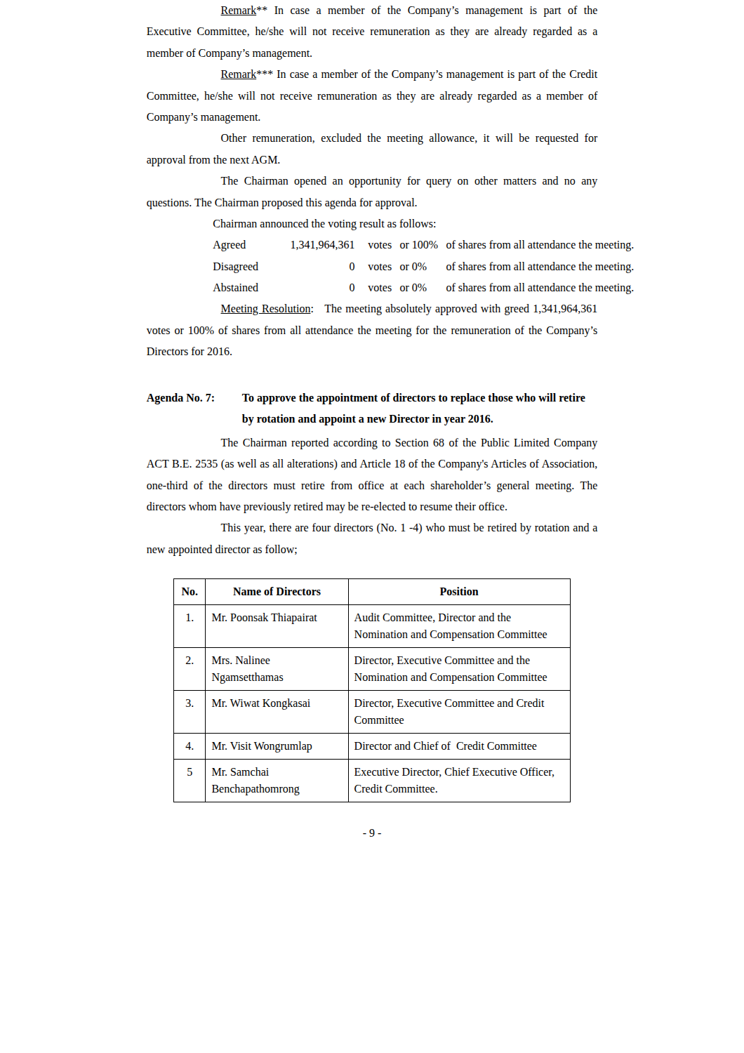Remark** In case a member of the Company’s management is part of the Executive Committee, he/she will not receive remuneration as they are already regarded as a member of Company’s management.
Remark*** In case a member of the Company’s management is part of the Credit Committee, he/she will not receive remuneration as they are already regarded as a member of Company’s management.
Other remuneration, excluded the meeting allowance, it will be requested for approval from the next AGM.
The Chairman opened an opportunity for query on other matters and no any questions. The Chairman proposed this agenda for approval.
Chairman announced the voting result as follows:
| Agreed | 1,341,964,361 | votes | or 100% | of shares from all attendance the meeting. |
| Disagreed | 0 | votes | or 0% | of shares from all attendance the meeting. |
| Abstained | 0 | votes | or 0% | of shares from all attendance the meeting. |
Meeting Resolution: The meeting absolutely approved with greed 1,341,964,361 votes or 100% of shares from all attendance the meeting for the remuneration of the Company’s Directors for 2016.
Agenda No. 7:
To approve the appointment of directors to replace those who will retire by rotation and appoint a new Director in year 2016.
The Chairman reported according to Section 68 of the Public Limited Company ACT B.E. 2535 (as well as all alterations) and Article 18 of the Company's Articles of Association, one-third of the directors must retire from office at each shareholder’s general meeting. The directors whom have previously retired may be re‑elected to resume their office.
This year, there are four directors (No. 1 -4) who must be retired by rotation and a new appointed director as follow;
| No. | Name of Directors | Position |
| --- | --- | --- |
| 1. | Mr. Poonsak Thiapairat | Audit Committee, Director and the Nomination and Compensation Committee |
| 2. | Mrs. Nalinee Ngamsetthamas | Director, Executive Committee and the Nomination and Compensation Committee |
| 3. | Mr. Wiwat Kongkasai | Director, Executive Committee and Credit Committee |
| 4. | Mr. Visit Wongrumlap | Director and Chief of Credit Committee |
| 5 | Mr. Samchai Benchapathomrong | Executive Director, Chief Executive Officer, Credit Committee. |
- 9 -